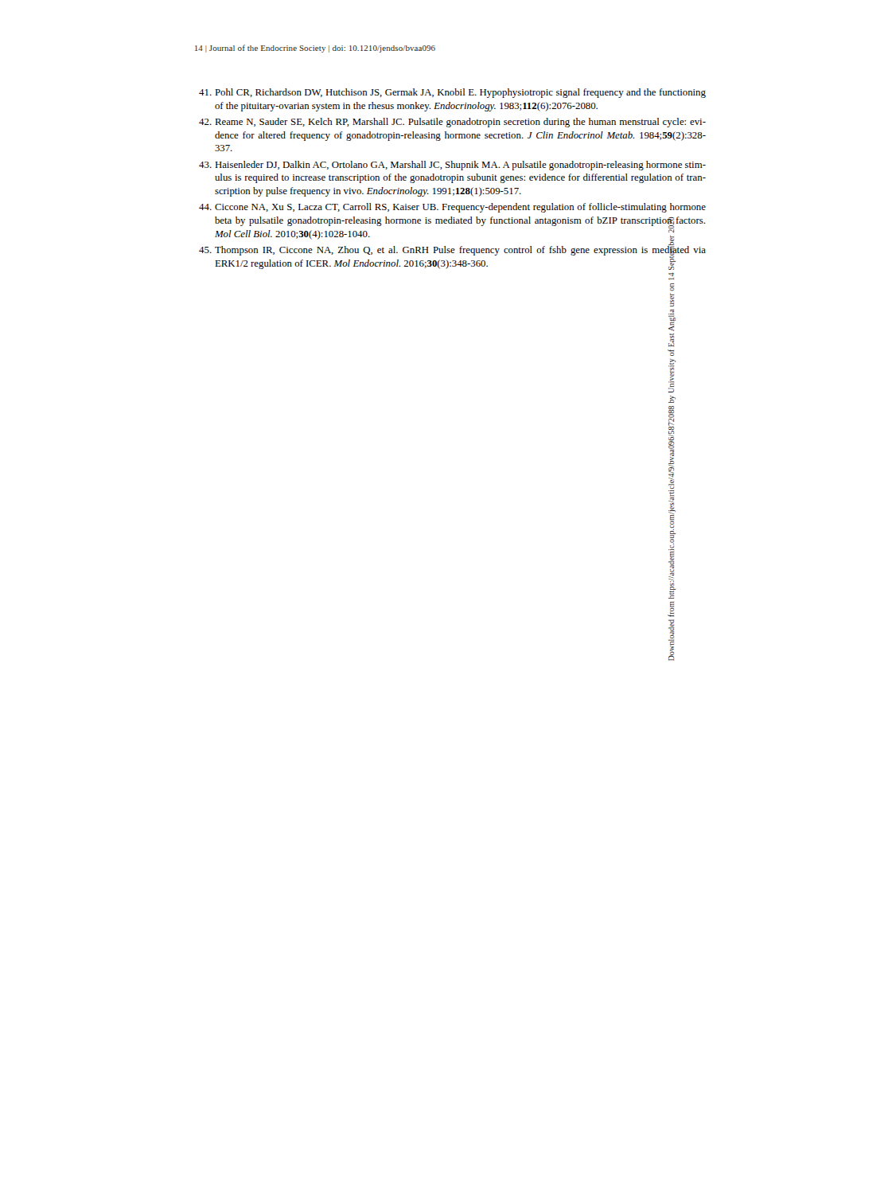14 | Journal of the Endocrine Society | doi: 10.1210/jendso/bvaa096
Pohl CR, Richardson DW, Hutchison JS, Germak JA, Knobil E. Hypophysiotropic signal frequency and the functioning of the pituitary-ovarian system in the rhesus monkey. Endocrinology. 1983;112(6):2076-2080.
Reame N, Sauder SE, Kelch RP, Marshall JC. Pulsatile gonadotropin secretion during the human menstrual cycle: evidence for altered frequency of gonadotropin-releasing hormone secretion. J Clin Endocrinol Metab. 1984;59(2):328-337.
Haisenleder DJ, Dalkin AC, Ortolano GA, Marshall JC, Shupnik MA. A pulsatile gonadotropin-releasing hormone stimulus is required to increase transcription of the gonadotropin subunit genes: evidence for differential regulation of transcription by pulse frequency in vivo. Endocrinology. 1991;128(1):509-517.
Ciccone NA, Xu S, Lacza CT, Carroll RS, Kaiser UB. Frequency-dependent regulation of follicle-stimulating hormone beta by pulsatile gonadotropin-releasing hormone is mediated by functional antagonism of bZIP transcription factors. Mol Cell Biol. 2010;30(4):1028-1040.
Thompson IR, Ciccone NA, Zhou Q, et al. GnRH Pulse frequency control of fshb gene expression is mediated via ERK1/2 regulation of ICER. Mol Endocrinol. 2016;30(3):348-360.
Downloaded from https://academic.oup.com/jes/article/4/9/bvaa096/5872088 by University of East Anglia user on 14 September 2020